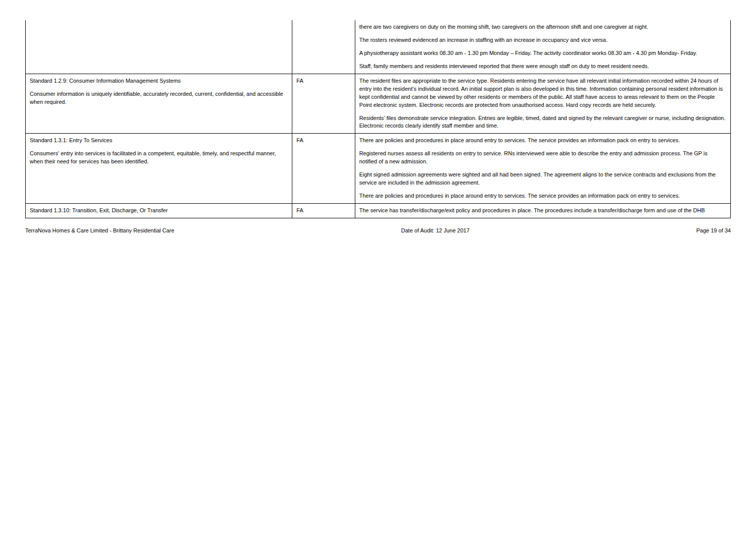| | | there are two caregivers on duty on the morning shift, two caregivers on the afternoon shift and one caregiver at night. The rosters reviewed evidenced an increase in staffing with an increase in occupancy and vice versa. A physiotherapy assistant works 08.30 am - 1.30 pm Monday – Friday. The activity coordinator works 08.30 am - 4.30 pm Monday- Friday. Staff, family members and residents interviewed reported that there were enough staff on duty to meet resident needs. |
| Standard 1.2.9: Consumer Information Management Systems Consumer information is uniquely identifiable, accurately recorded, current, confidential, and accessible when required. | FA | The resident files are appropriate to the service type. Residents entering the service have all relevant initial information recorded within 24 hours of entry into the resident’s individual record. An initial support plan is also developed in this time. Information containing personal resident information is kept confidential and cannot be viewed by other residents or members of the public. All staff have access to areas relevant to them on the People Point electronic system. Electronic records are protected from unauthorised access. Hard copy records are held securely. Residents’ files demonstrate service integration. Entries are legible, timed, dated and signed by the relevant caregiver or nurse, including designation. Electronic records clearly identify staff member and time. |
| Standard 1.3.1: Entry To Services Consumers' entry into services is facilitated in a competent, equitable, timely, and respectful manner, when their need for services has been identified. | FA | There are policies and procedures in place around entry to services. The service provides an information pack on entry to services. Registered nurses assess all residents on entry to service. RNs interviewed were able to describe the entry and admission process. The GP is notified of a new admission. Eight signed admission agreements were sighted and all had been signed. The agreement aligns to the service contracts and exclusions from the service are included in the admission agreement. There are policies and procedures in place around entry to services. The service provides an information pack on entry to services. |
| Standard 1.3.10: Transition, Exit, Discharge, Or Transfer | FA | The service has transfer/discharge/exit policy and procedures in place. The procedures include a transfer/discharge form and use of the DHB |
TerraNova Homes & Care Limited - Brittany Residential Care Date of Audit: 12 June 2017 Page 19 of 34